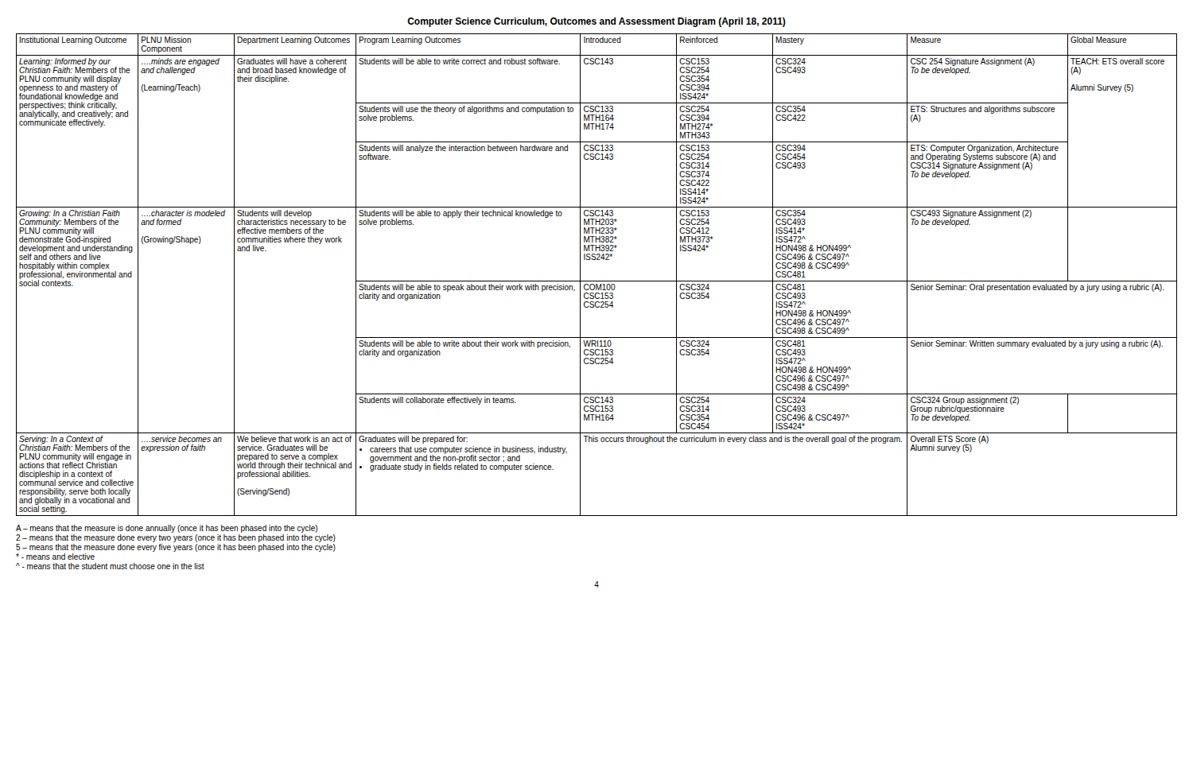Computer Science Curriculum, Outcomes and Assessment Diagram (April 18, 2011)
| Institutional Learning Outcome | PLNU Mission Component | Department Learning Outcomes | Program Learning Outcomes | Introduced | Reinforced | Mastery | Measure | Global Measure |
| --- | --- | --- | --- | --- | --- | --- | --- | --- |
| Learning: Informed by our Christian Faith: Members of the PLNU community will display openness to and mastery of foundational knowledge and perspectives; think critically, analytically, and creatively; and communicate effectively. | ….minds are engaged and challenged (Learning/Teach) | Graduates will have a coherent and broad based knowledge of their discipline. | Students will be able to write correct and robust software. | CSC143 | CSC153 CSC254 CSC354 CSC394 ISS424* | CSC324 CSC493 | CSC 254 Signature Assignment (A) To be developed. | TEACH: ETS overall score (A) Alumni Survey (5) |
| Students will use the theory of algorithms and computation to solve problems. | CSC133 MTH164 MTH174 | CSC254 CSC394 MTH274* MTH343 | CSC354 CSC422 | ETS: Structures and algorithms subscore (A) |
| Students will analyze the interaction between hardware and software. | CSC133 CSC143 | CSC153 CSC254 CSC314 CSC374 CSC422 ISS414* ISS424* | CSC394 CSC454 CSC493 | ETS: Computer Organization, Architecture and Operating Systems subscore (A) and CSC314 Signature Assignment (A) To be developed. |
| Growing: In a Christian Faith Community: Members of the PLNU community will demonstrate God-inspired development and understanding self and others and live hospitably within complex professional, environmental and social contexts. | ….character is modeled and formed (Growing/Shape) | Students will develop characteristics necessary to be effective members of the communities where they work and live. | Students will be able to apply their technical knowledge to solve problems. | CSC143 MTH203* MTH233* MTH382* MTH392* ISS242* | CSC153 CSC254 CSC412 MTH373* ISS424* | CSC354 CSC493 ISS414* ISS472^ HON498 & HON499^ CSC496 & CSC497^ CSC498 & CSC499^ CSC481 | CSC493 Signature Assignment (2) To be developed. | |
| Students will be able to speak about their work with precision, clarity and organization | COM100 CSC153 CSC254 | CSC324 CSC354 | CSC481 CSC493 ISS472^ HON498 & HON499^ CSC496 & CSC497^ CSC498 & CSC499^ | Senior Seminar: Oral presentation evaluated by a jury using a rubric (A). |
| Students will be able to write about their work with precision, clarity and organization | WRI110 CSC153 CSC254 | CSC324 CSC354 | CSC481 CSC493 ISS472^ HON498 & HON499^ CSC496 & CSC497^ CSC498 & CSC499^ | Senior Seminar: Written summary evaluated by a jury using a rubric (A). |
| Students will collaborate effectively in teams. | CSC143 CSC153 MTH164 | CSC254 CSC314 CSC354 CSC454 | CSC324 CSC493 CSC496 & CSC497^ ISS424* | CSC324 Group assignment (2) Group rubric/questionnaire To be developed. | |
| Serving: In a Context of Christian Faith: Members of the PLNU community will engage in actions that reflect Christian discipleship in a context of communal service and collective responsibility, serve both locally and globally in a vocational and social setting. | ….service becomes an expression of faith | We believe that work is an act of service. Graduates will be prepared to serve a complex world through their technical and professional abilities. (Serving/Send) | Graduates will be prepared for: careers that use computer science in business, industry, government and the non-profit sector ; and graduate study in fields related to computer science. | This occurs throughout the curriculum in every class and is the overall goal of the program. | Overall ETS Score (A) Alumni survey (5) |
A – means that the measure is done annually (once it has been phased into the cycle)
2 – means that the measure done every two years (once it has been phased into the cycle)
5 – means that the measure done every five years (once it has been phased into the cycle)
* - means and elective
^ - means that the student must choose one in the list
4